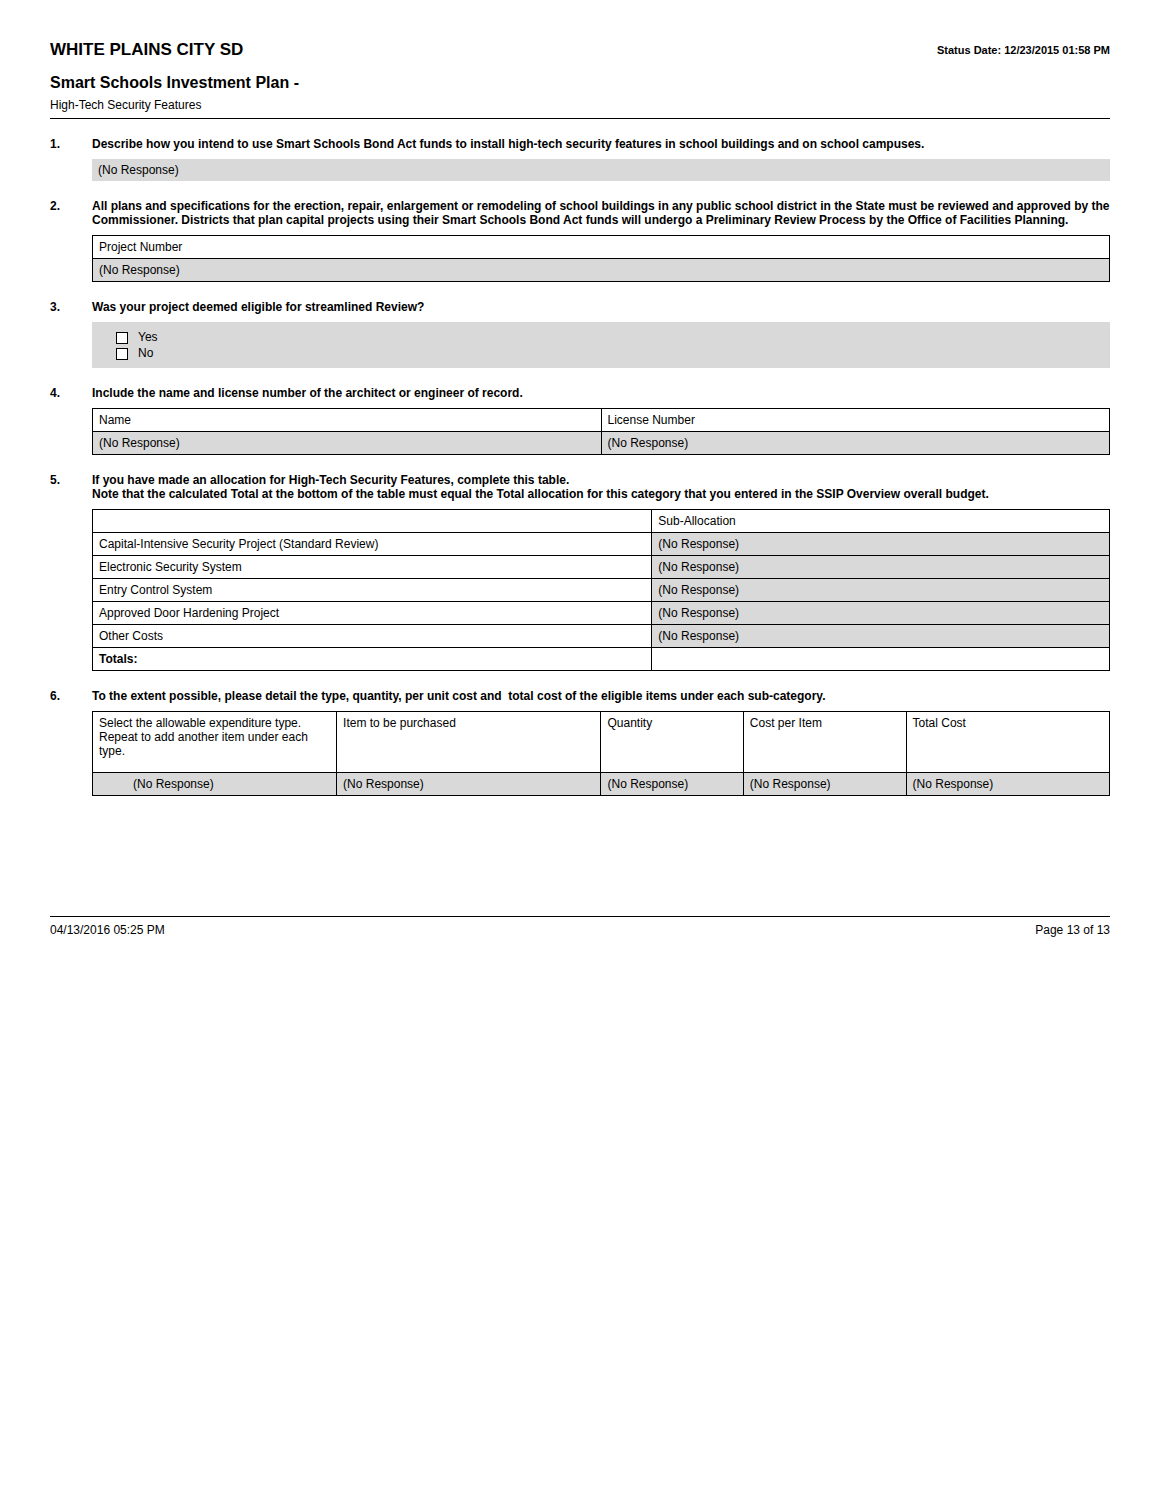WHITE PLAINS CITY SD
Status Date: 12/23/2015 01:58 PM
Smart Schools Investment Plan -
High-Tech Security Features
1.
Describe how you intend to use Smart Schools Bond Act funds to install high-tech security features in school buildings and on school campuses.
(No Response)
2.
All plans and specifications for the erection, repair, enlargement or remodeling of school buildings in any public school district in the State must be reviewed and approved by the Commissioner. Districts that plan capital projects using their Smart Schools Bond Act funds will undergo a Preliminary Review Process by the Office of Facilities Planning.
| Project Number |
| --- |
| (No Response) |
3.
Was your project deemed eligible for streamlined Review?
Yes
No
4.
Include the name and license number of the architect or engineer of record.
| Name | License Number |
| --- | --- |
| (No Response) | (No Response) |
5.
If you have made an allocation for High-Tech Security Features, complete this table.
Note that the calculated Total at the bottom of the table must equal the Total allocation for this category that you entered in the SSIP Overview overall budget.
| | Sub-Allocation |
| --- | --- |
| Capital-Intensive Security Project (Standard Review) | (No Response) |
| Electronic Security System | (No Response) |
| Entry Control System | (No Response) |
| Approved Door Hardening Project | (No Response) |
| Other Costs | (No Response) |
| Totals: | |
6.
To the extent possible, please detail the type, quantity, per unit cost and total cost of the eligible items under each sub-category.
| Select the allowable expenditure type. Repeat to add another item under each type. | Item to be purchased | Quantity | Cost per Item | Total Cost |
| --- | --- | --- | --- | --- |
| (No Response) | (No Response) | (No Response) | (No Response) | (No Response) |
04/13/2016 05:25 PM
Page 13 of 13